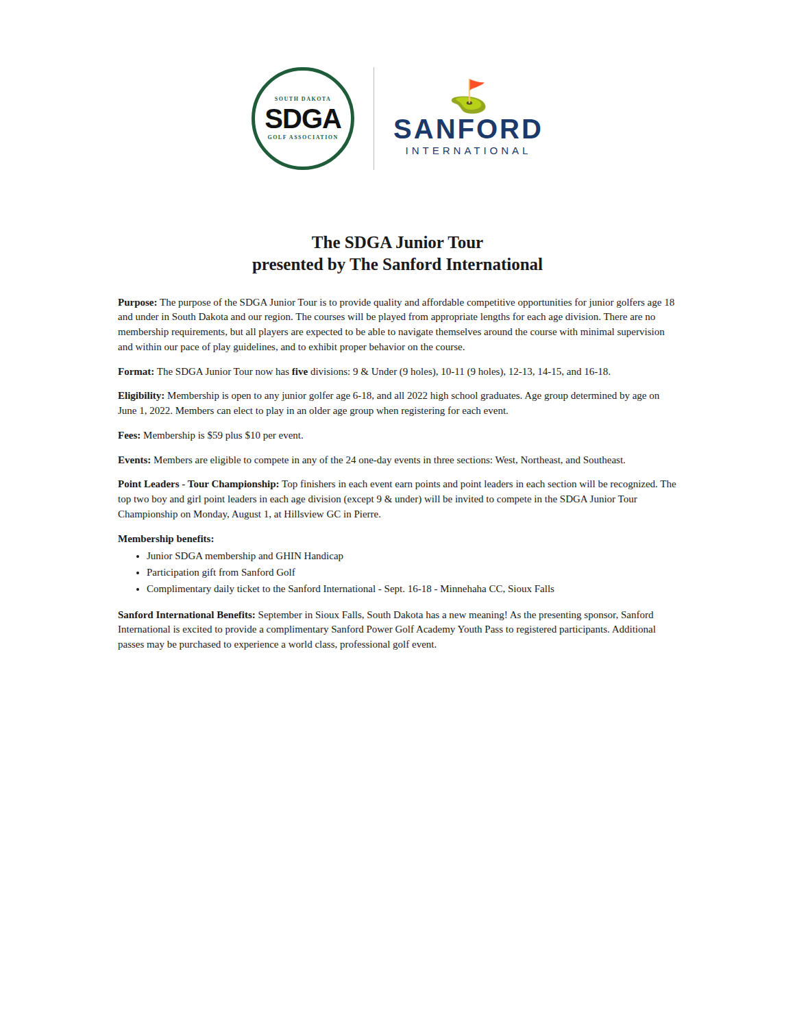South Dakota
SDGA
Golf Association
⛳
SANFORD
INTERNATIONAL
The SDGA Junior Tour
presented by The Sanford International
Purpose: The purpose of the SDGA Junior Tour is to provide quality and affordable competitive opportunities for junior golfers age 18 and under in South Dakota and our region. The courses will be played from appropriate lengths for each age division. There are no membership requirements, but all players are expected to be able to navigate themselves around the course with minimal supervision and within our pace of play guidelines, and to exhibit proper behavior on the course.
Format: The SDGA Junior Tour now has five divisions: 9 & Under (9 holes), 10-11 (9 holes), 12-13, 14-15, and 16-18.
Eligibility: Membership is open to any junior golfer age 6-18, and all 2022 high school graduates. Age group determined by age on June 1, 2022. Members can elect to play in an older age group when registering for each event.
Fees: Membership is $59 plus $10 per event.
Events: Members are eligible to compete in any of the 24 one-day events in three sections: West, Northeast, and Southeast.
Point Leaders - Tour Championship: Top finishers in each event earn points and point leaders in each section will be recognized. The top two boy and girl point leaders in each age division (except 9 & under) will be invited to compete in the SDGA Junior Tour Championship on Monday, August 1, at Hillsview GC in Pierre.
Membership benefits:
Junior SDGA membership and GHIN Handicap
Participation gift from Sanford Golf
Complimentary daily ticket to the Sanford International - Sept. 16-18 - Minnehaha CC, Sioux Falls
Sanford International Benefits: September in Sioux Falls, South Dakota has a new meaning! As the presenting sponsor, Sanford International is excited to provide a complimentary Sanford Power Golf Academy Youth Pass to registered participants. Additional passes may be purchased to experience a world class, professional golf event.